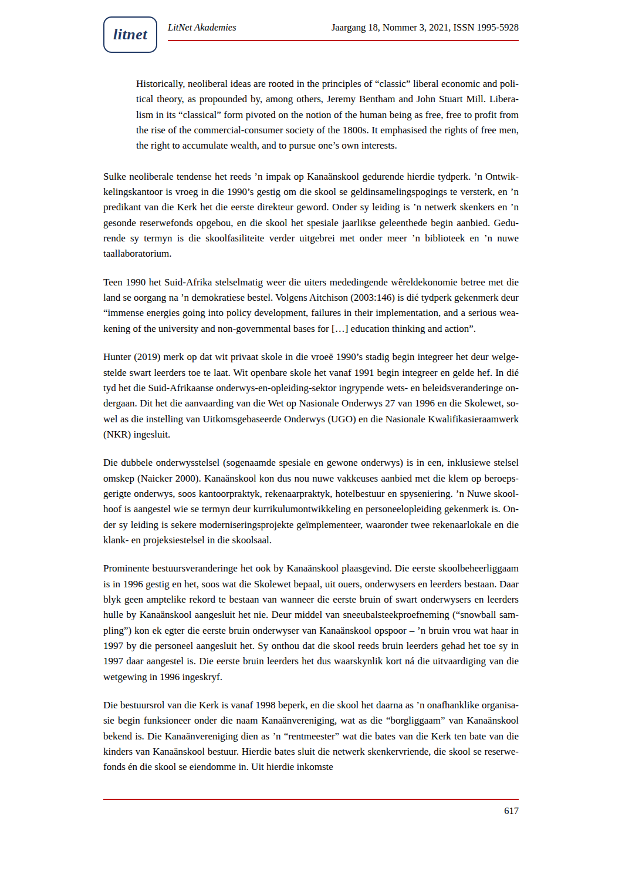litnet
LitNet Akademies Jaargang 18, Nommer 3, 2021, ISSN 1995-5928
Historically, neoliberal ideas are rooted in the principles of “classic” liberal economic and political theory, as propounded by, among others, Jeremy Bentham and John Stuart Mill. Liberalism in its “classical” form pivoted on the notion of the human being as free, free to profit from the rise of the commercial-consumer society of the 1800s. It emphasised the rights of free men, the right to accumulate wealth, and to pursue one’s own interests.
Sulke neoliberale tendense het reeds ’n impak op Kanaänskool gedurende hierdie tydperk. ’n Ontwikkelingskantoor is vroeg in die 1990’s gestig om die skool se geldinsamelingspogings te versterk, en ’n predikant van die Kerk het die eerste direkteur geword. Onder sy leiding is ’n netwerk skenkers en ’n gesonde reserwefonds opgebou, en die skool het spesiale jaarlikse geleenthede begin aanbied. Gedurende sy termyn is die skoolfasiliteite verder uitgebrei met onder meer ’n biblioteek en ’n nuwe taallaboratorium.
Teen 1990 het Suid-Afrika stelselmatig weer die uiters mededingende wêreldekonomie betree met die land se oorgang na ’n demokratiese bestel. Volgens Aitchison (2003:146) is dié tydperk gekenmerk deur “immense energies going into policy development, failures in their implementation, and a serious weakening of the university and non-governmental bases for […] education thinking and action”.
Hunter (2019) merk op dat wit privaat skole in die vroeë 1990’s stadig begin integreer het deur welgestelde swart leerders toe te laat. Wit openbare skole het vanaf 1991 begin integreer en gelde hef. In dié tyd het die Suid-Afrikaanse onderwys-en-opleiding-sektor ingrypende wets- en beleidsveranderinge ondergaan. Dit het die aanvaarding van die Wet op Nasionale Onderwys 27 van 1996 en die Skolewet, sowel as die instelling van Uitkomsgebaseerde Onderwys (UGO) en die Nasionale Kwalifikasieraamwerk (NKR) ingesluit.
Die dubbele onderwysstelsel (sogenaamde spesiale en gewone onderwys) is in een, inklusiewe stelsel omskep (Naicker 2000). Kanaänskool kon dus nou nuwe vakkeuses aanbied met die klem op beroepsgerigte onderwys, soos kantoorpraktyk, rekenaarpraktyk, hotelbestuur en spyseniering. ’n Nuwe skoolhoof is aangestel wie se termyn deur kurrikulumontwikkeling en personeelopleiding gekenmerk is. Onder sy leiding is sekere moderniseringsprojekte geïmplementeer, waaronder twee rekenaarlokale en die klank- en projeksiestelsel in die skoolsaal.
Prominente bestuursveranderinge het ook by Kanaänskool plaasgevind. Die eerste skoolbeheerliggaam is in 1996 gestig en het, soos wat die Skolewet bepaal, uit ouers, onderwysers en leerders bestaan. Daar blyk geen amptelike rekord te bestaan van wanneer die eerste bruin of swart onderwysers en leerders hulle by Kanaänskool aangesluit het nie. Deur middel van sneeubalsteekproefneming (“snowball sampling”) kon ek egter die eerste bruin onderwyser van Kanaänskool opspoor – ’n bruin vrou wat haar in 1997 by die personeel aangesluit het. Sy onthou dat die skool reeds bruin leerders gehad het toe sy in 1997 daar aangestel is. Die eerste bruin leerders het dus waarskynlik kort ná die uitvaardiging van die wetgewing in 1996 ingeskryf.
Die bestuursrol van die Kerk is vanaf 1998 beperk, en die skool het daarna as ’n onafhanklike organisasie begin funksioneer onder die naam Kanaänvereniging, wat as die “borgliggaam” van Kanaänskool bekend is. Die Kanaänvereniging dien as ’n “rentmeester” wat die bates van die Kerk ten bate van die kinders van Kanaänskool bestuur. Hierdie bates sluit die netwerk skenkervriende, die skool se reserwefonds én die skool se eiendomme in. Uit hierdie inkomste
617